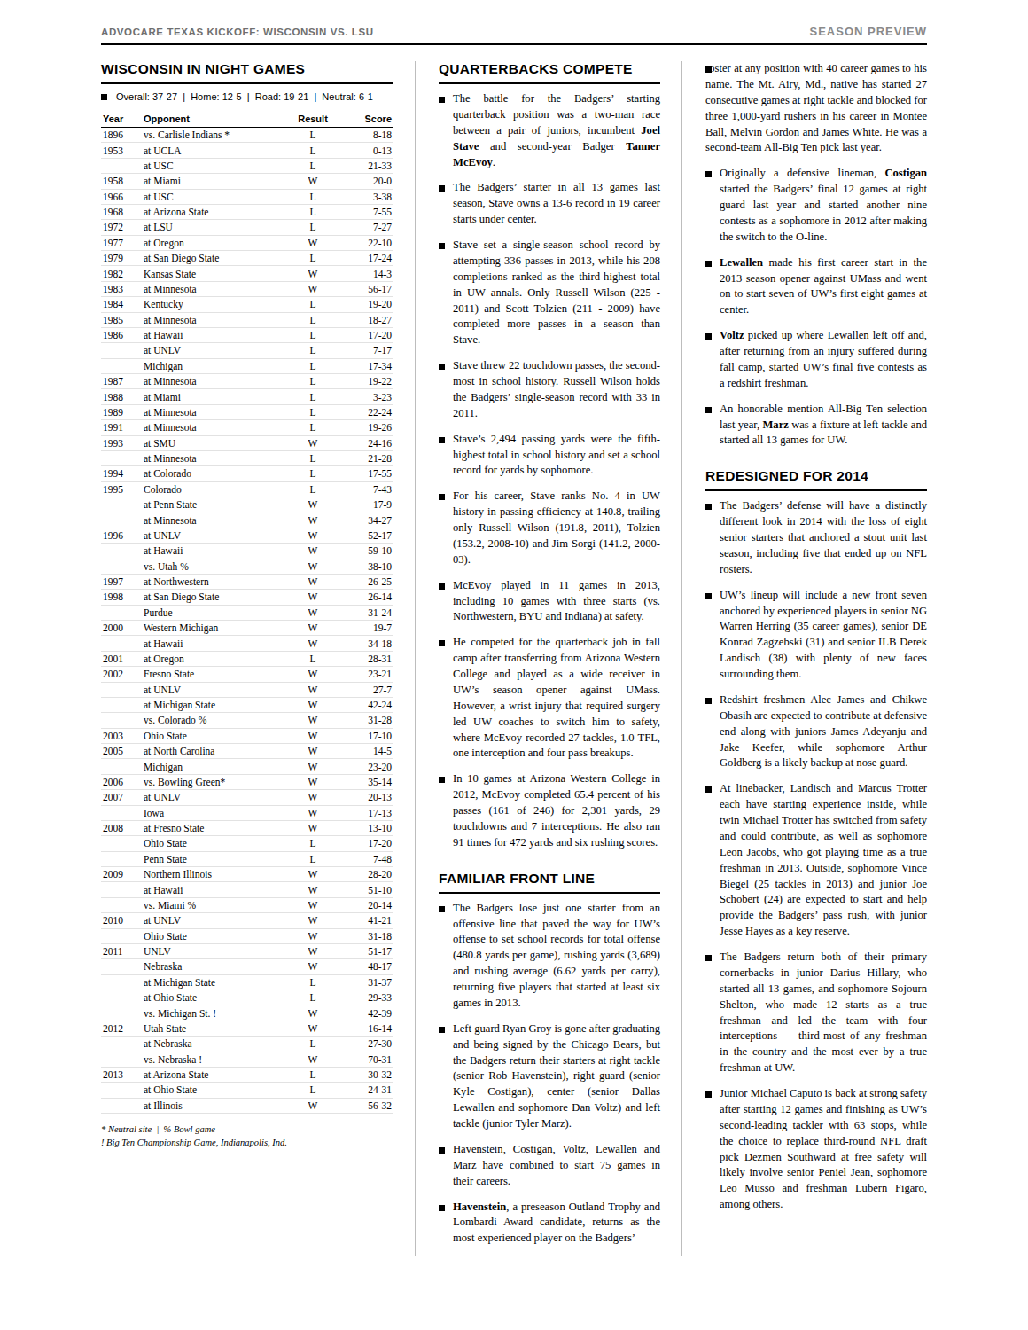AdvoCare Texas Kickoff: Wisconsin vs. LSU
Season Preview
Wisconsin in Night Games
Overall: 37-27 | Home: 12-5 | Road: 19-21 | Neutral: 6-1
| Year | Opponent | Result | Score |
| --- | --- | --- | --- |
| 1896 | vs. Carlisle Indians * | L | 8-18 |
| 1953 | at UCLA | L | 0-13 |
| | at USC | L | 21-33 |
| 1958 | at Miami | W | 20-0 |
| 1966 | at USC | L | 3-38 |
| 1968 | at Arizona State | L | 7-55 |
| 1972 | at LSU | L | 7-27 |
| 1977 | at Oregon | W | 22-10 |
| 1979 | at San Diego State | L | 17-24 |
| 1982 | Kansas State | W | 14-3 |
| 1983 | at Minnesota | W | 56-17 |
| 1984 | Kentucky | L | 19-20 |
| 1985 | at Minnesota | L | 18-27 |
| 1986 | at Hawaii | L | 17-20 |
| | at UNLV | L | 7-17 |
| | Michigan | L | 17-34 |
| 1987 | at Minnesota | L | 19-22 |
| 1988 | at Miami | L | 3-23 |
| 1989 | at Minnesota | L | 22-24 |
| 1991 | at Minnesota | L | 19-26 |
| 1993 | at SMU | W | 24-16 |
| | at Minnesota | L | 21-28 |
| 1994 | at Colorado | L | 17-55 |
| 1995 | Colorado | L | 7-43 |
| | at Penn State | W | 17-9 |
| | at Minnesota | W | 34-27 |
| 1996 | at UNLV | W | 52-17 |
| | at Hawaii | W | 59-10 |
| | vs. Utah % | W | 38-10 |
| 1997 | at Northwestern | W | 26-25 |
| 1998 | at San Diego State | W | 26-14 |
| | Purdue | W | 31-24 |
| 2000 | Western Michigan | W | 19-7 |
| | at Hawaii | W | 34-18 |
| 2001 | at Oregon | L | 28-31 |
| 2002 | Fresno State | W | 23-21 |
| | at UNLV | W | 27-7 |
| | at Michigan State | W | 42-24 |
| | vs. Colorado % | W | 31-28 |
| 2003 | Ohio State | W | 17-10 |
| 2005 | at North Carolina | W | 14-5 |
| | Michigan | W | 23-20 |
| 2006 | vs. Bowling Green* | W | 35-14 |
| 2007 | at UNLV | W | 20-13 |
| | Iowa | W | 17-13 |
| 2008 | at Fresno State | W | 13-10 |
| | Ohio State | L | 17-20 |
| | Penn State | L | 7-48 |
| 2009 | Northern Illinois | W | 28-20 |
| | at Hawaii | W | 51-10 |
| | vs. Miami % | W | 20-14 |
| 2010 | at UNLV | W | 41-21 |
| | Ohio State | W | 31-18 |
| 2011 | UNLV | W | 51-17 |
| | Nebraska | W | 48-17 |
| | at Michigan State | L | 31-37 |
| | at Ohio State | L | 29-33 |
| | vs. Michigan St. ! | W | 42-39 |
| 2012 | Utah State | W | 16-14 |
| | at Nebraska | L | 27-30 |
| | vs. Nebraska ! | W | 70-31 |
| 2013 | at Arizona State | L | 30-32 |
| | at Ohio State | L | 24-31 |
| | at Illinois | W | 56-32 |
* Neutral site | % Bowl game
! Big Ten Championship Game, Indianapolis, Ind.
Quarterbacks Compete
The battle for the Badgers’ starting quarterback position was a two-man race between a pair of juniors, incumbent Joel Stave and second-year Badger Tanner McEvoy.
The Badgers’ starter in all 13 games last season, Stave owns a 13-6 record in 19 career starts under center.
Stave set a single-season school record by attempting 336 passes in 2013, while his 208 completions ranked as the third-highest total in UW annals. Only Russell Wilson (225 - 2011) and Scott Tolzien (211 - 2009) have completed more passes in a season than Stave.
Stave threw 22 touchdown passes, the second-most in school history. Russell Wilson holds the Badgers’ single-season record with 33 in 2011.
Stave’s 2,494 passing yards were the fifth-highest total in school history and set a school record for yards by sophomore.
For his career, Stave ranks No. 4 in UW history in passing efficiency at 140.8, trailing only Russell Wilson (191.8, 2011), Tolzien (153.2, 2008-10) and Jim Sorgi (141.2, 2000-03).
McEvoy played in 11 games in 2013, including 10 games with three starts (vs. Northwestern, BYU and Indiana) at safety.
He competed for the quarterback job in fall camp after transferring from Arizona Western College and played as a wide receiver in UW’s season opener against UMass. However, a wrist injury that required surgery led UW coaches to switch him to safety, where McEvoy recorded 27 tackles, 1.0 TFL, one interception and four pass breakups.
In 10 games at Arizona Western College in 2012, McEvoy completed 65.4 percent of his passes (161 of 246) for 2,301 yards, 29 touchdowns and 7 interceptions. He also ran 91 times for 472 yards and six rushing scores.
Familiar Front Line
The Badgers lose just one starter from an offensive line that paved the way for UW’s offense to set school records for total offense (480.8 yards per game), rushing yards (3,689) and rushing average (6.62 yards per carry), returning five players that started at least six games in 2013.
Left guard Ryan Groy is gone after graduating and being signed by the Chicago Bears, but the Badgers return their starters at right tackle (senior Rob Havenstein), right guard (senior Kyle Costigan), center (senior Dallas Lewallen and sophomore Dan Voltz) and left tackle (junior Tyler Marz).
Havenstein, Costigan, Voltz, Lewallen and Marz have combined to start 75 games in their careers.
Havenstein, a preseason Outland Trophy and Lombardi Award candidate, returns as the most experienced player on the Badgers’
roster at any position with 40 career games to his name. The Mt. Airy, Md., native has started 27 consecutive games at right tackle and blocked for three 1,000-yard rushers in his career in Montee Ball, Melvin Gordon and James White. He was a second-team All-Big Ten pick last year.
Originally a defensive lineman, Costigan started the Badgers’ final 12 games at right guard last year and started another nine contests as a sophomore in 2012 after making the switch to the O-line.
Lewallen made his first career start in the 2013 season opener against UMass and went on to start seven of UW’s first eight games at center.
Voltz picked up where Lewallen left off and, after returning from an injury suffered during fall camp, started UW’s final five contests as a redshirt freshman.
An honorable mention All-Big Ten selection last year, Marz was a fixture at left tackle and started all 13 games for UW.
Redesigned for 2014
The Badgers’ defense will have a distinctly different look in 2014 with the loss of eight senior starters that anchored a stout unit last season, including five that ended up on NFL rosters.
UW’s lineup will include a new front seven anchored by experienced players in senior NG Warren Herring (35 career games), senior DE Konrad Zagzebski (31) and senior ILB Derek Landisch (38) with plenty of new faces surrounding them.
Redshirt freshmen Alec James and Chikwe Obasih are expected to contribute at defensive end along with juniors James Adeyanju and Jake Keefer, while sophomore Arthur Goldberg is a likely backup at nose guard.
At linebacker, Landisch and Marcus Trotter each have starting experience inside, while twin Michael Trotter has switched from safety and could contribute, as well as sophomore Leon Jacobs, who got playing time as a true freshman in 2013. Outside, sophomore Vince Biegel (25 tackles in 2013) and junior Joe Schobert (24) are expected to start and help provide the Badgers’ pass rush, with junior Jesse Hayes as a key reserve.
The Badgers return both of their primary cornerbacks in junior Darius Hillary, who started all 13 games, and sophomore Sojourn Shelton, who made 12 starts as a true freshman and led the team with four interceptions — third-most of any freshman in the country and the most ever by a true freshman at UW.
Junior Michael Caputo is back at strong safety after starting 12 games and finishing as UW’s second-leading tackler with 63 stops, while the choice to replace third-round NFL draft pick Dezmen Southward at free safety will likely involve senior Peniel Jean, sophomore Leo Musso and freshman Lubern Figaro, among others.